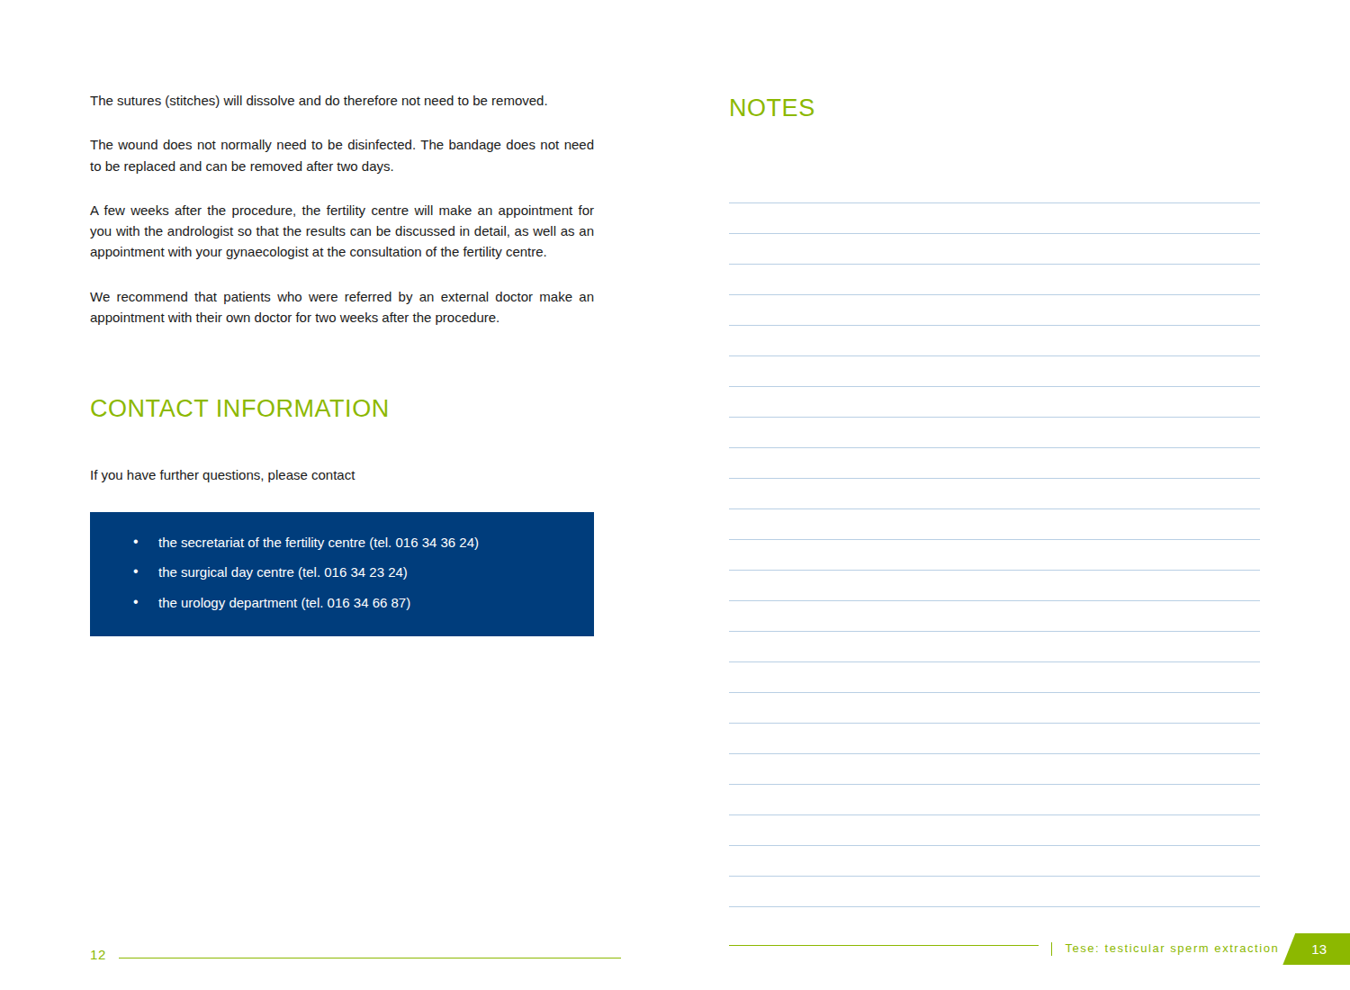The sutures (stitches) will dissolve and do therefore not need to be removed.
The wound does not normally need to be disinfected. The bandage does not need to be replaced and can be removed after two days.
A few weeks after the procedure, the fertility centre will make an appointment for you with the andrologist so that the results can be discussed in detail, as well as an appointment with your gynaecologist at the consultation of the fertility centre.
We recommend that patients who were referred by an external doctor make an appointment with their own doctor for two weeks after the procedure.
CONTACT INFORMATION
If you have further questions, please contact
the secretariat of the fertility centre (tel. 016 34 36 24)
the surgical day centre (tel. 016 34 23 24)
the urology department (tel. 016 34 66 87)
NOTES
12
Tese: testicular sperm extraction 13